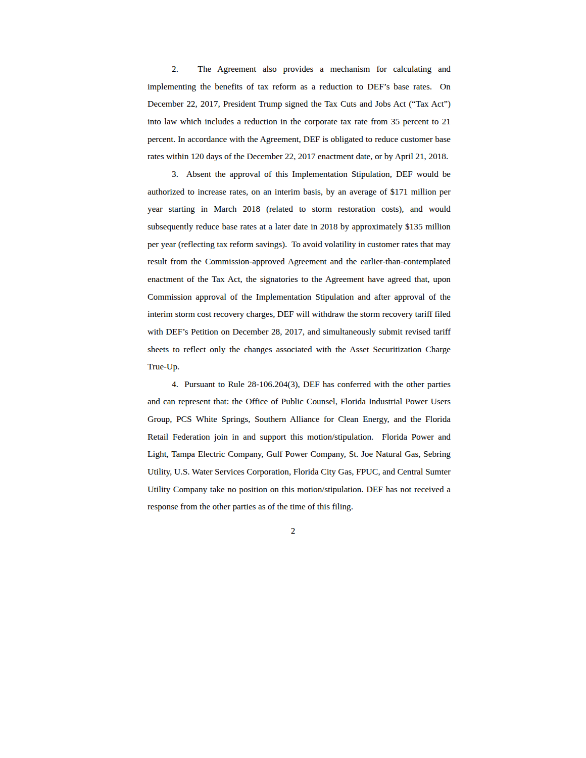2. The Agreement also provides a mechanism for calculating and implementing the benefits of tax reform as a reduction to DEF’s base rates. On December 22, 2017, President Trump signed the Tax Cuts and Jobs Act (“Tax Act”) into law which includes a reduction in the corporate tax rate from 35 percent to 21 percent. In accordance with the Agreement, DEF is obligated to reduce customer base rates within 120 days of the December 22, 2017 enactment date, or by April 21, 2018.
3. Absent the approval of this Implementation Stipulation, DEF would be authorized to increase rates, on an interim basis, by an average of $171 million per year starting in March 2018 (related to storm restoration costs), and would subsequently reduce base rates at a later date in 2018 by approximately $135 million per year (reflecting tax reform savings). To avoid volatility in customer rates that may result from the Commission-approved Agreement and the earlier-than-contemplated enactment of the Tax Act, the signatories to the Agreement have agreed that, upon Commission approval of the Implementation Stipulation and after approval of the interim storm cost recovery charges, DEF will withdraw the storm recovery tariff filed with DEF’s Petition on December 28, 2017, and simultaneously submit revised tariff sheets to reflect only the changes associated with the Asset Securitization Charge True-Up.
4. Pursuant to Rule 28-106.204(3), DEF has conferred with the other parties and can represent that: the Office of Public Counsel, Florida Industrial Power Users Group, PCS White Springs, Southern Alliance for Clean Energy, and the Florida Retail Federation join in and support this motion/stipulation. Florida Power and Light, Tampa Electric Company, Gulf Power Company, St. Joe Natural Gas, Sebring Utility, U.S. Water Services Corporation, Florida City Gas, FPUC, and Central Sumter Utility Company take no position on this motion/stipulation. DEF has not received a response from the other parties as of the time of this filing.
2